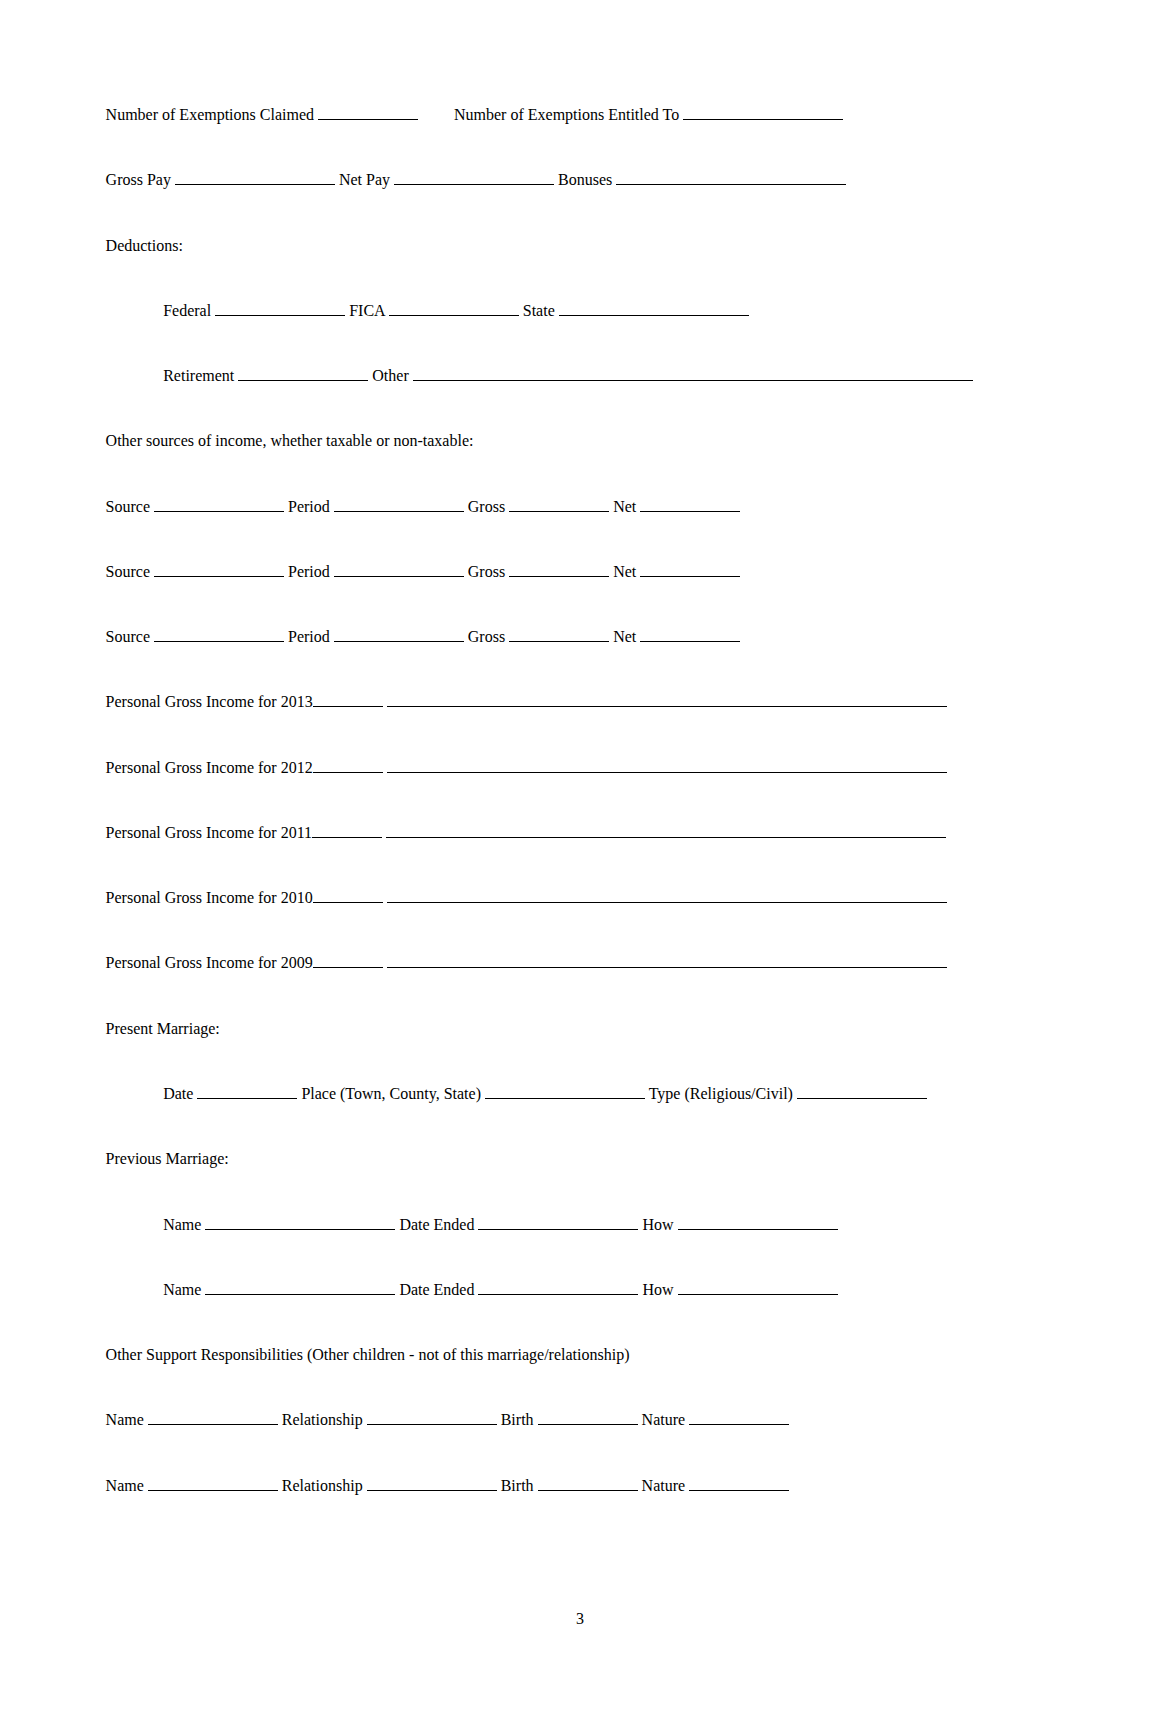Number of Exemptions Claimed Number of Exemptions Entitled To
Gross Pay Net Pay Bonuses
Deductions:
Federal FICA State
Retirement Other
Other sources of income, whether taxable or non-taxable:
Source Period Gross Net
Source Period Gross Net
Source Period Gross Net
Personal Gross Income for 2013
Personal Gross Income for 2012
Personal Gross Income for 2011
Personal Gross Income for 2010
Personal Gross Income for 2009
Present Marriage:
Date Place (Town, County, State) Type (Religious/Civil)
Previous Marriage:
Name Date Ended How
Name Date Ended How
Other Support Responsibilities (Other children - not of this marriage/relationship)
Name Relationship Birth Nature
Name Relationship Birth Nature
3